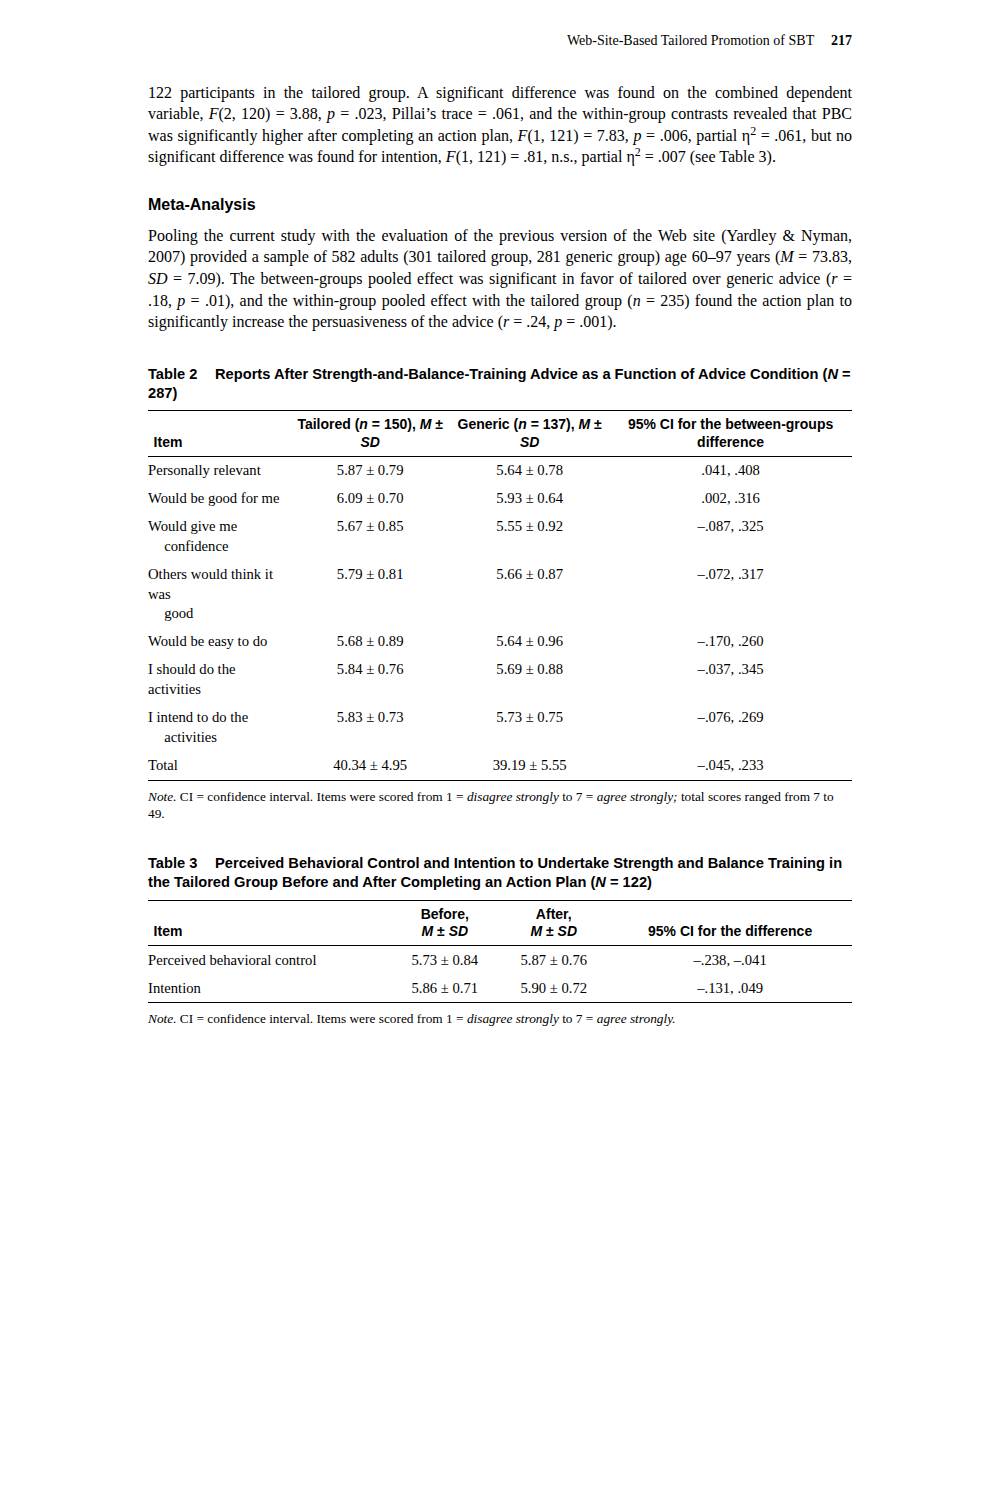Web-Site-Based Tailored Promotion of SBT 217
122 participants in the tailored group. A significant difference was found on the combined dependent variable, F(2, 120) = 3.88, p = .023, Pillai’s trace = .061, and the within-group contrasts revealed that PBC was significantly higher after completing an action plan, F(1, 121) = 7.83, p = .006, partial η2 = .061, but no significant difference was found for intention, F(1, 121) = .81, n.s., partial η2 = .007 (see Table 3).
Meta-Analysis
Pooling the current study with the evaluation of the previous version of the Web site (Yardley & Nyman, 2007) provided a sample of 582 adults (301 tailored group, 281 generic group) age 60–97 years (M = 73.83, SD = 7.09). The between-groups pooled effect was significant in favor of tailored over generic advice (r = .18, p = .01), and the within-group pooled effect with the tailored group (n = 235) found the action plan to significantly increase the persuasiveness of the advice (r = .24, p = .001).
Table 2 Reports After Strength-and-Balance-Training Advice as a Function of Advice Condition (N = 287)
| Item | Tailored ( n = 150), M ± SD | Generic ( n = 137), M ± SD | 95% CI for the between-groups difference |
| --- | --- | --- | --- |
| Personally relevant | 5.87 ± 0.79 | 5.64 ± 0.78 | .041, .408 |
| Would be good for me | 6.09 ± 0.70 | 5.93 ± 0.64 | .002, .316 |
| Would give me confidence | 5.67 ± 0.85 | 5.55 ± 0.92 | –.087, .325 |
| Others would think it was good | 5.79 ± 0.81 | 5.66 ± 0.87 | –.072, .317 |
| Would be easy to do | 5.68 ± 0.89 | 5.64 ± 0.96 | –.170, .260 |
| I should do the activities | 5.84 ± 0.76 | 5.69 ± 0.88 | –.037, .345 |
| I intend to do the activities | 5.83 ± 0.73 | 5.73 ± 0.75 | –.076, .269 |
| Total | 40.34 ± 4.95 | 39.19 ± 5.55 | –.045, .233 |
Note. CI = confidence interval. Items were scored from 1 = disagree strongly to 7 = agree strongly; total scores ranged from 7 to 49.
Table 3 Perceived Behavioral Control and Intention to Undertake Strength and Balance Training in the Tailored Group Before and After Completing an Action Plan (N = 122)
| Item | Before, M ± SD | After, M ± SD | 95% CI for the difference |
| --- | --- | --- | --- |
| Perceived behavioral control | 5.73 ± 0.84 | 5.87 ± 0.76 | –.238, –.041 |
| Intention | 5.86 ± 0.71 | 5.90 ± 0.72 | –.131, .049 |
Note. CI = confidence interval. Items were scored from 1 = disagree strongly to 7 = agree strongly.